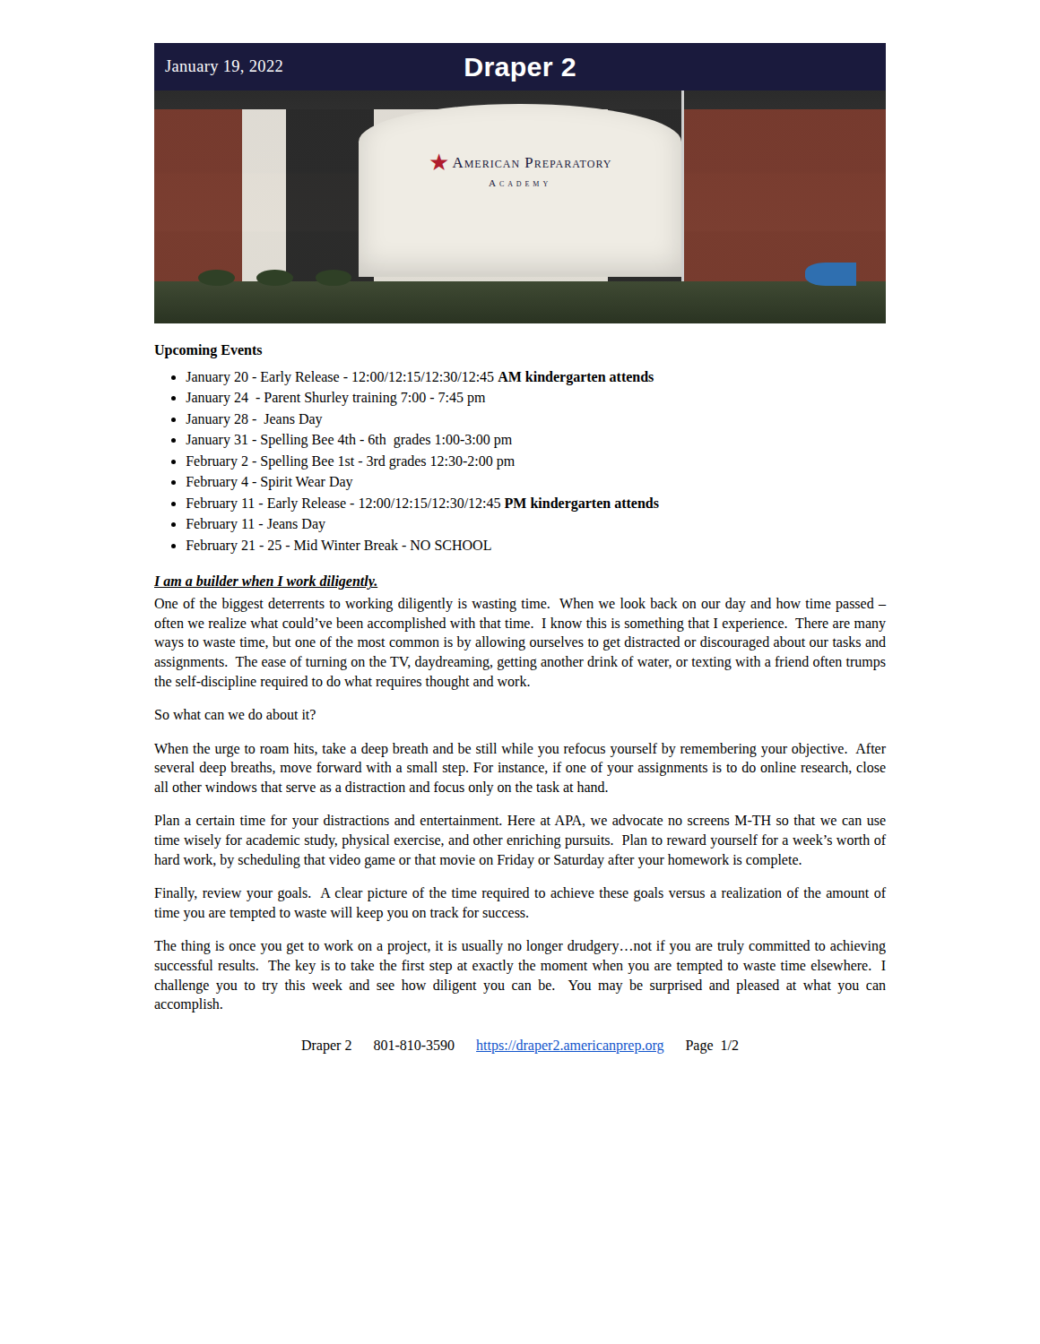January 19, 2022 Draper 2
★ American Preparatory
Academy
Upcoming Events
January 20 - Early Release - 12:00/12:15/12:30/12:45 AM kindergarten attends
January 24 - Parent Shurley training 7:00 - 7:45 pm
January 28 - Jeans Day
January 31 - Spelling Bee 4th - 6th grades 1:00-3:00 pm
February 2 - Spelling Bee 1st - 3rd grades 12:30-2:00 pm
February 4 - Spirit Wear Day
February 11 - Early Release - 12:00/12:15/12:30/12:45 PM kindergarten attends
February 11 - Jeans Day
February 21 - 25 - Mid Winter Break - NO SCHOOL
I am a builder when I work diligently.
One of the biggest deterrents to working diligently is wasting time. When we look back on our day and how time passed –often we realize what could’ve been accomplished with that time. I know this is something that I experience. There are many ways to waste time, but one of the most common is by allowing ourselves to get distracted or discouraged about our tasks and assignments. The ease of turning on the TV, daydreaming, getting another drink of water, or texting with a friend often trumps the self-discipline required to do what requires thought and work.
So what can we do about it?
When the urge to roam hits, take a deep breath and be still while you refocus yourself by remembering your objective. After several deep breaths, move forward with a small step. For instance, if one of your assignments is to do online research, close all other windows that serve as a distraction and focus only on the task at hand.
Plan a certain time for your distractions and entertainment. Here at APA, we advocate no screens M-TH so that we can use time wisely for academic study, physical exercise, and other enriching pursuits. Plan to reward yourself for a week’s worth of hard work, by scheduling that video game or that movie on Friday or Saturday after your homework is complete.
Finally, review your goals. A clear picture of the time required to achieve these goals versus a realization of the amount of time you are tempted to waste will keep you on track for success.
The thing is once you get to work on a project, it is usually no longer drudgery…not if you are truly committed to achieving successful results. The key is to take the first step at exactly the moment when you are tempted to waste time elsewhere. I challenge you to try this week and see how diligent you can be. You may be surprised and pleased at what you can accomplish.
Draper 2 801-810-3590 https://draper2.americanprep.org Page 1/2